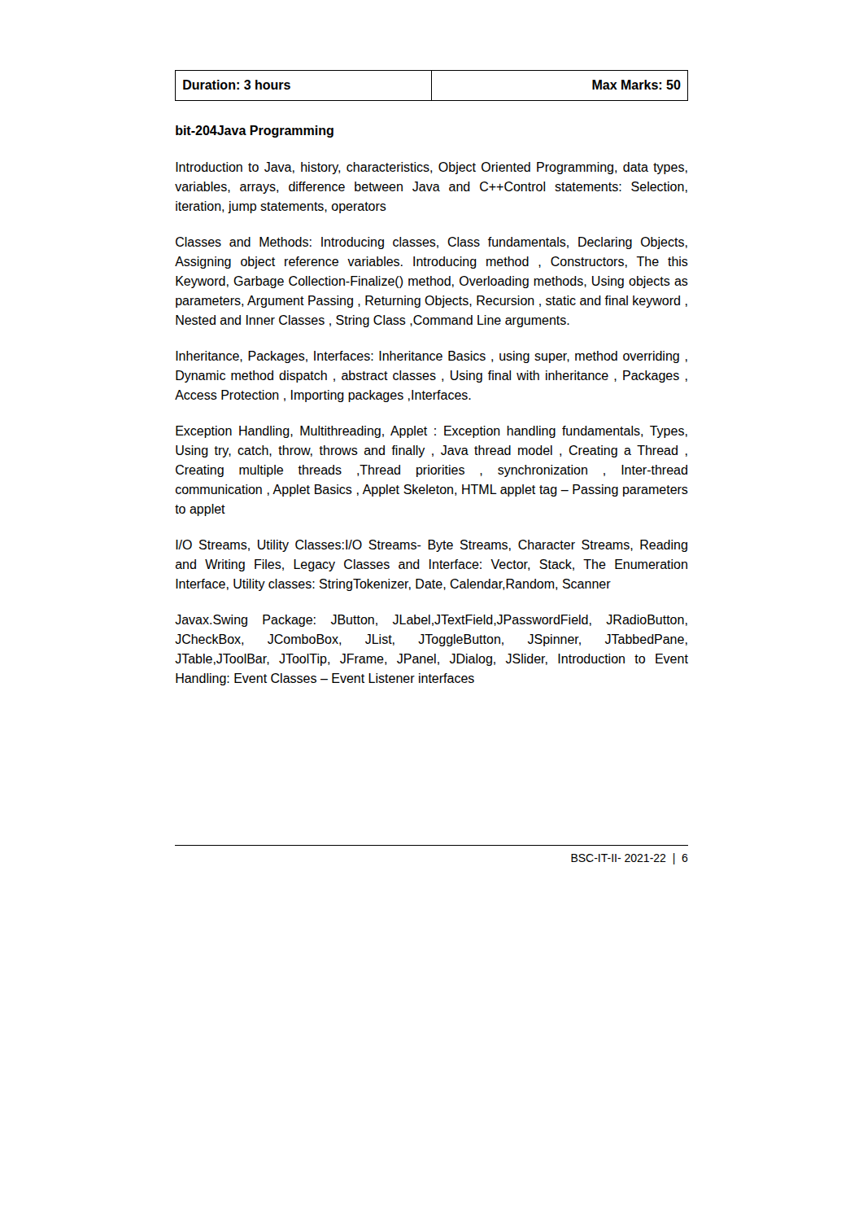| Duration: 3 hours | Max Marks: 50 |
bit-204Java Programming
Introduction to Java, history, characteristics, Object Oriented Programming, data types, variables, arrays, difference between Java and C++Control statements: Selection, iteration, jump statements, operators
Classes and Methods: Introducing classes, Class fundamentals, Declaring Objects, Assigning object reference variables. Introducing method , Constructors, The this Keyword, Garbage Collection-Finalize() method, Overloading methods, Using objects as parameters, Argument Passing , Returning Objects, Recursion , static and final keyword , Nested and Inner Classes , String Class ,Command Line arguments.
Inheritance, Packages, Interfaces: Inheritance Basics , using super, method overriding , Dynamic method dispatch , abstract classes , Using final with inheritance , Packages , Access Protection , Importing packages ,Interfaces.
Exception Handling, Multithreading, Applet : Exception handling fundamentals, Types, Using try, catch, throw, throws and finally , Java thread model , Creating a Thread , Creating multiple threads ,Thread priorities , synchronization , Inter-thread communication , Applet Basics , Applet Skeleton, HTML applet tag – Passing parameters to applet
I/O Streams, Utility Classes:I/O Streams- Byte Streams, Character Streams, Reading and Writing Files, Legacy Classes and Interface: Vector, Stack, The Enumeration Interface, Utility classes: StringTokenizer, Date, Calendar,Random, Scanner
Javax.Swing Package: JButton, JLabel,JTextField,JPasswordField, JRadioButton, JCheckBox, JComboBox, JList, JToggleButton, JSpinner, JTabbedPane, JTable,JToolBar, JToolTip, JFrame, JPanel, JDialog, JSlider, Introduction to Event Handling: Event Classes – Event Listener interfaces
BSC-IT-II- 2021-22 | 6